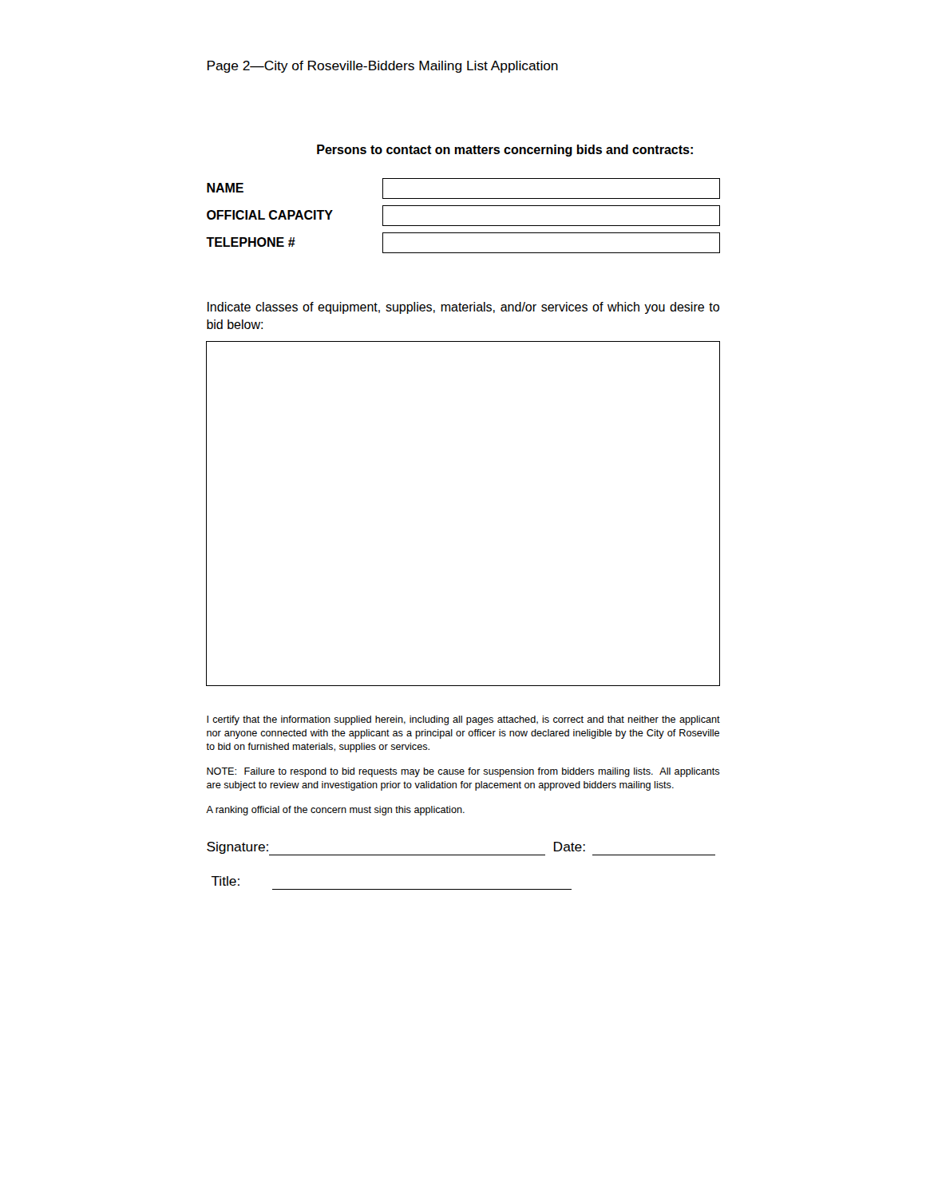Page 2—City of Roseville-Bidders Mailing List Application
Persons to contact on matters concerning bids and contracts:
| NAME | |
| OFFICIAL CAPACITY | |
| TELEPHONE # | |
Indicate classes of equipment, supplies, materials, and/or services of which you desire to bid below:
I certify that the information supplied herein, including all pages attached, is correct and that neither the applicant nor anyone connected with the applicant as a principal or officer is now declared ineligible by the City of Roseville to bid on furnished materials, supplies or services.
NOTE: Failure to respond to bid requests may be cause for suspension from bidders mailing lists. All applicants are subject to review and investigation prior to validation for placement on approved bidders mailing lists.
A ranking official of the concern must sign this application.
Signature: Date:
Title: